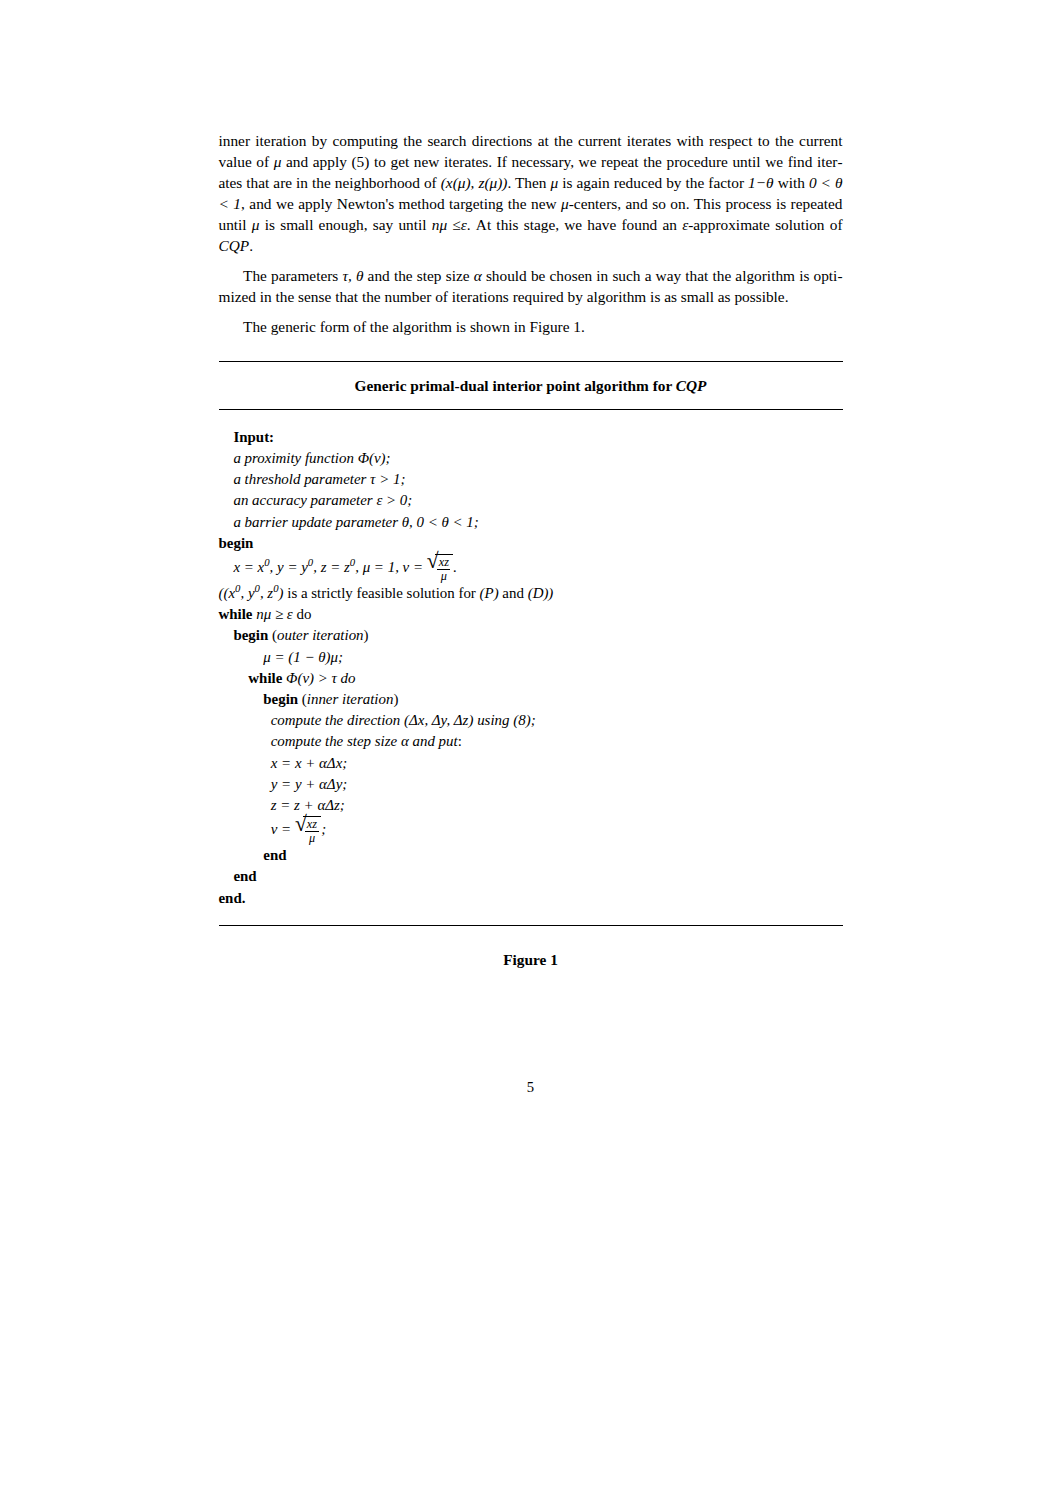inner iteration by computing the search directions at the current iterates with respect to the current value of μ and apply (5) to get new iterates. If necessary, we repeat the procedure until we find iterates that are in the neighborhood of (x(μ), z(μ)). Then μ is again reduced by the factor 1−θ with 0 < θ < 1, and we apply Newton's method targeting the new μ-centers, and so on. This process is repeated until μ is small enough, say until nμ ≤ε. At this stage, we have found an ε-approximate solution of CQP.
The parameters τ, θ and the step size α should be chosen in such a way that the algorithm is optimized in the sense that the number of iterations required by algorithm is as small as possible.
The generic form of the algorithm is shown in Figure 1.
Generic primal-dual interior point algorithm for CQP
Input:
a proximity function Φ(v);
a threshold parameter τ > 1;
an accuracy parameter ε > 0;
a barrier update parameter θ, 0 < θ < 1;
begin
x = x0, y = y0, z = z0, μ = 1, v = xz μ.
((x0, y0, z0) is a strictly feasible solution for (P) and (D))
while nμ ≥ ε do
begin (outer iteration)
μ = (1 − θ)μ;
while Φ(v) > τ do
begin (inner iteration)
compute the direction (Δx, Δy, Δz) using (8);
compute the step size α and put:
x = x + αΔx;
y = y + αΔy;
z = z + αΔz;
v = xz μ;
end
end
end.
Figure 1
5